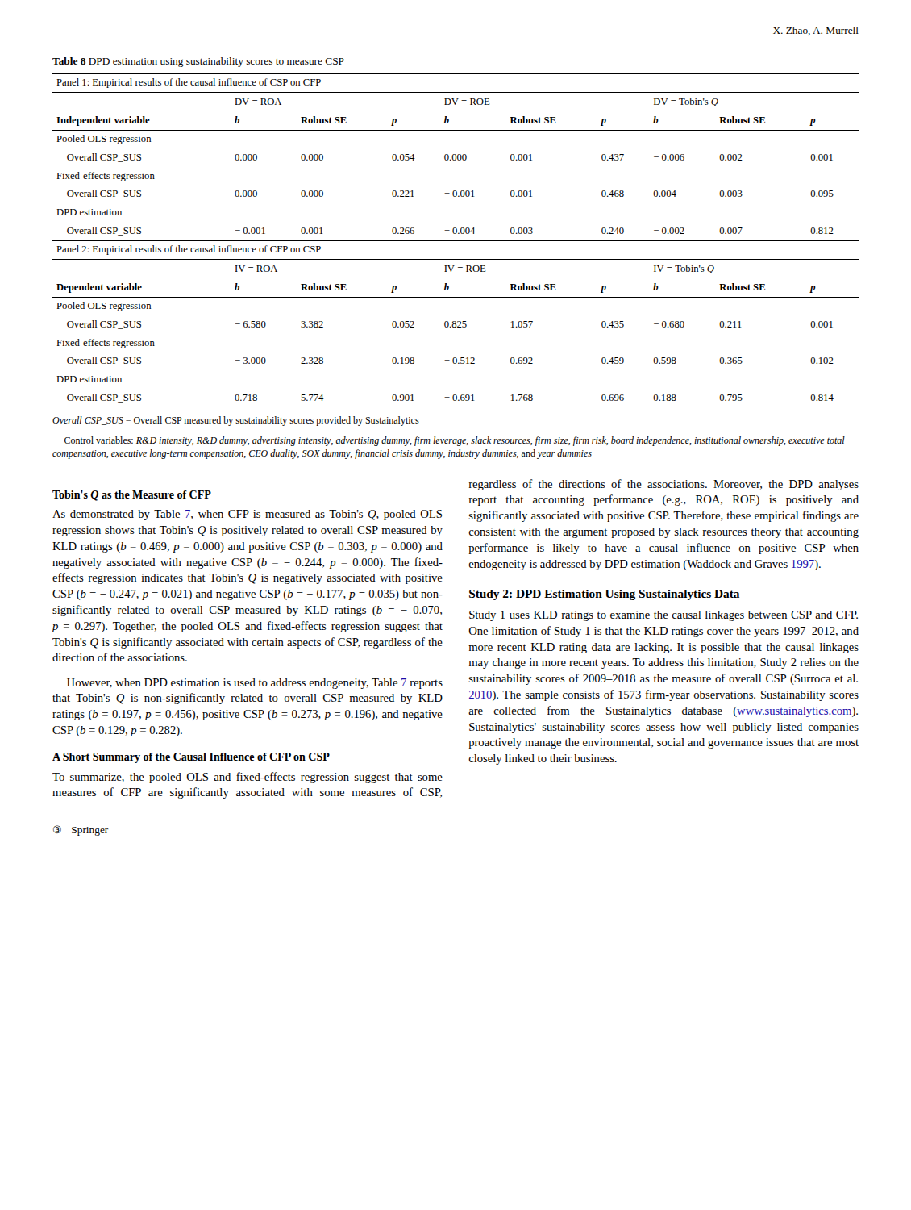X. Zhao, A. Murrell
Table 8 DPD estimation using sustainability scores to measure CSP
| Panel 1: Empirical results of the causal influence of CSP on CFP |
| | DV = ROA | DV = ROE | DV = Tobin's Q |
| Independent variable | b | Robust SE | p | b | Robust SE | p | b | Robust SE | p |
| Pooled OLS regression | | | | | | | | | |
| Overall CSP_SUS | 0.000 | 0.000 | 0.054 | 0.000 | 0.001 | 0.437 | − 0.006 | 0.002 | 0.001 |
| Fixed-effects regression | | | | | | | | | |
| Overall CSP_SUS | 0.000 | 0.000 | 0.221 | − 0.001 | 0.001 | 0.468 | 0.004 | 0.003 | 0.095 |
| DPD estimation | | | | | | | | | |
| Overall CSP_SUS | − 0.001 | 0.001 | 0.266 | − 0.004 | 0.003 | 0.240 | − 0.002 | 0.007 | 0.812 |
| Panel 2: Empirical results of the causal influence of CFP on CSP |
| | IV = ROA | IV = ROE | IV = Tobin's Q |
| Dependent variable | b | Robust SE | p | b | Robust SE | p | b | Robust SE | p |
| Pooled OLS regression | | | | | | | | | |
| Overall CSP_SUS | − 6.580 | 3.382 | 0.052 | 0.825 | 1.057 | 0.435 | − 0.680 | 0.211 | 0.001 |
| Fixed-effects regression | | | | | | | | | |
| Overall CSP_SUS | − 3.000 | 2.328 | 0.198 | − 0.512 | 0.692 | 0.459 | 0.598 | 0.365 | 0.102 |
| DPD estimation | | | | | | | | | |
| Overall CSP_SUS | 0.718 | 5.774 | 0.901 | − 0.691 | 1.768 | 0.696 | 0.188 | 0.795 | 0.814 |
Overall CSP_SUS = Overall CSP measured by sustainability scores provided by Sustainalytics
Control variables: R&D intensity, R&D dummy, advertising intensity, advertising dummy, firm leverage, slack resources, firm size, firm risk, board independence, institutional ownership, executive total compensation, executive long-term compensation, CEO duality, SOX dummy, financial crisis dummy, industry dummies, and year dummies
Tobin's Q as the Measure of CFP
As demonstrated by Table 7, when CFP is measured as Tobin's Q, pooled OLS regression shows that Tobin's Q is positively related to overall CSP measured by KLD ratings (b = 0.469, p = 0.000) and positive CSP (b = 0.303, p = 0.000) and negatively associated with negative CSP (b = − 0.244, p = 0.000). The fixed-effects regression indicates that Tobin's Q is negatively associated with positive CSP (b = − 0.247, p = 0.021) and negative CSP (b = − 0.177, p = 0.035) but non-significantly related to overall CSP measured by KLD ratings (b = − 0.070, p = 0.297). Together, the pooled OLS and fixed-effects regression suggest that Tobin's Q is significantly associated with certain aspects of CSP, regardless of the direction of the associations.
However, when DPD estimation is used to address endogeneity, Table 7 reports that Tobin's Q is non-significantly related to overall CSP measured by KLD ratings (b = 0.197, p = 0.456), positive CSP (b = 0.273, p = 0.196), and negative CSP (b = 0.129, p = 0.282).
A Short Summary of the Causal Influence of CFP on CSP
To summarize, the pooled OLS and fixed-effects regression suggest that some measures of CFP are significantly associated with some measures of CSP, regardless of the directions of the associations. Moreover, the DPD analyses report that accounting performance (e.g., ROA, ROE) is positively and significantly associated with positive CSP. Therefore, these empirical findings are consistent with the argument proposed by slack resources theory that accounting performance is likely to have a causal influence on positive CSP when endogeneity is addressed by DPD estimation (Waddock and Graves 1997).
Study 2: DPD Estimation Using Sustainalytics Data
Study 1 uses KLD ratings to examine the causal linkages between CSP and CFP. One limitation of Study 1 is that the KLD ratings cover the years 1997–2012, and more recent KLD rating data are lacking. It is possible that the causal linkages may change in more recent years. To address this limitation, Study 2 relies on the sustainability scores of 2009–2018 as the measure of overall CSP (Surroca et al. 2010). The sample consists of 1573 firm-year observations. Sustainability scores are collected from the Sustainalytics database (www.sustainalytics.com). Sustainalytics' sustainability scores assess how well publicly listed companies proactively manage the environmental, social and governance issues that are most closely linked to their business.
③ Springer